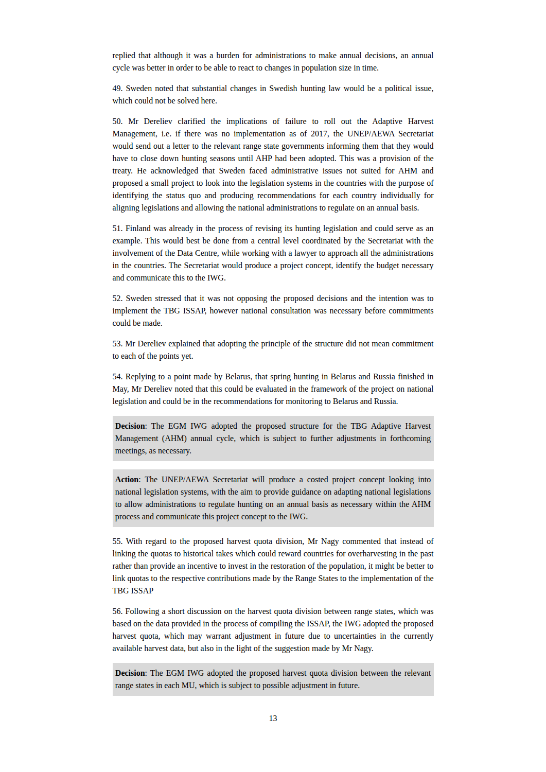replied that although it was a burden for administrations to make annual decisions, an annual cycle was better in order to be able to react to changes in population size in time.
49. Sweden noted that substantial changes in Swedish hunting law would be a political issue, which could not be solved here.
50. Mr Dereliev clarified the implications of failure to roll out the Adaptive Harvest Management, i.e. if there was no implementation as of 2017, the UNEP/AEWA Secretariat would send out a letter to the relevant range state governments informing them that they would have to close down hunting seasons until AHP had been adopted. This was a provision of the treaty. He acknowledged that Sweden faced administrative issues not suited for AHM and proposed a small project to look into the legislation systems in the countries with the purpose of identifying the status quo and producing recommendations for each country individually for aligning legislations and allowing the national administrations to regulate on an annual basis.
51. Finland was already in the process of revising its hunting legislation and could serve as an example. This would best be done from a central level coordinated by the Secretariat with the involvement of the Data Centre, while working with a lawyer to approach all the administrations in the countries. The Secretariat would produce a project concept, identify the budget necessary and communicate this to the IWG.
52. Sweden stressed that it was not opposing the proposed decisions and the intention was to implement the TBG ISSAP, however national consultation was necessary before commitments could be made.
53. Mr Dereliev explained that adopting the principle of the structure did not mean commitment to each of the points yet.
54. Replying to a point made by Belarus, that spring hunting in Belarus and Russia finished in May, Mr Dereliev noted that this could be evaluated in the framework of the project on national legislation and could be in the recommendations for monitoring to Belarus and Russia.
Decision: The EGM IWG adopted the proposed structure for the TBG Adaptive Harvest Management (AHM) annual cycle, which is subject to further adjustments in forthcoming meetings, as necessary.
Action: The UNEP/AEWA Secretariat will produce a costed project concept looking into national legislation systems, with the aim to provide guidance on adapting national legislations to allow administrations to regulate hunting on an annual basis as necessary within the AHM process and communicate this project concept to the IWG.
55. With regard to the proposed harvest quota division, Mr Nagy commented that instead of linking the quotas to historical takes which could reward countries for overharvesting in the past rather than provide an incentive to invest in the restoration of the population, it might be better to link quotas to the respective contributions made by the Range States to the implementation of the TBG ISSAP
56. Following a short discussion on the harvest quota division between range states, which was based on the data provided in the process of compiling the ISSAP, the IWG adopted the proposed harvest quota, which may warrant adjustment in future due to uncertainties in the currently available harvest data, but also in the light of the suggestion made by Mr Nagy.
Decision: The EGM IWG adopted the proposed harvest quota division between the relevant range states in each MU, which is subject to possible adjustment in future.
13